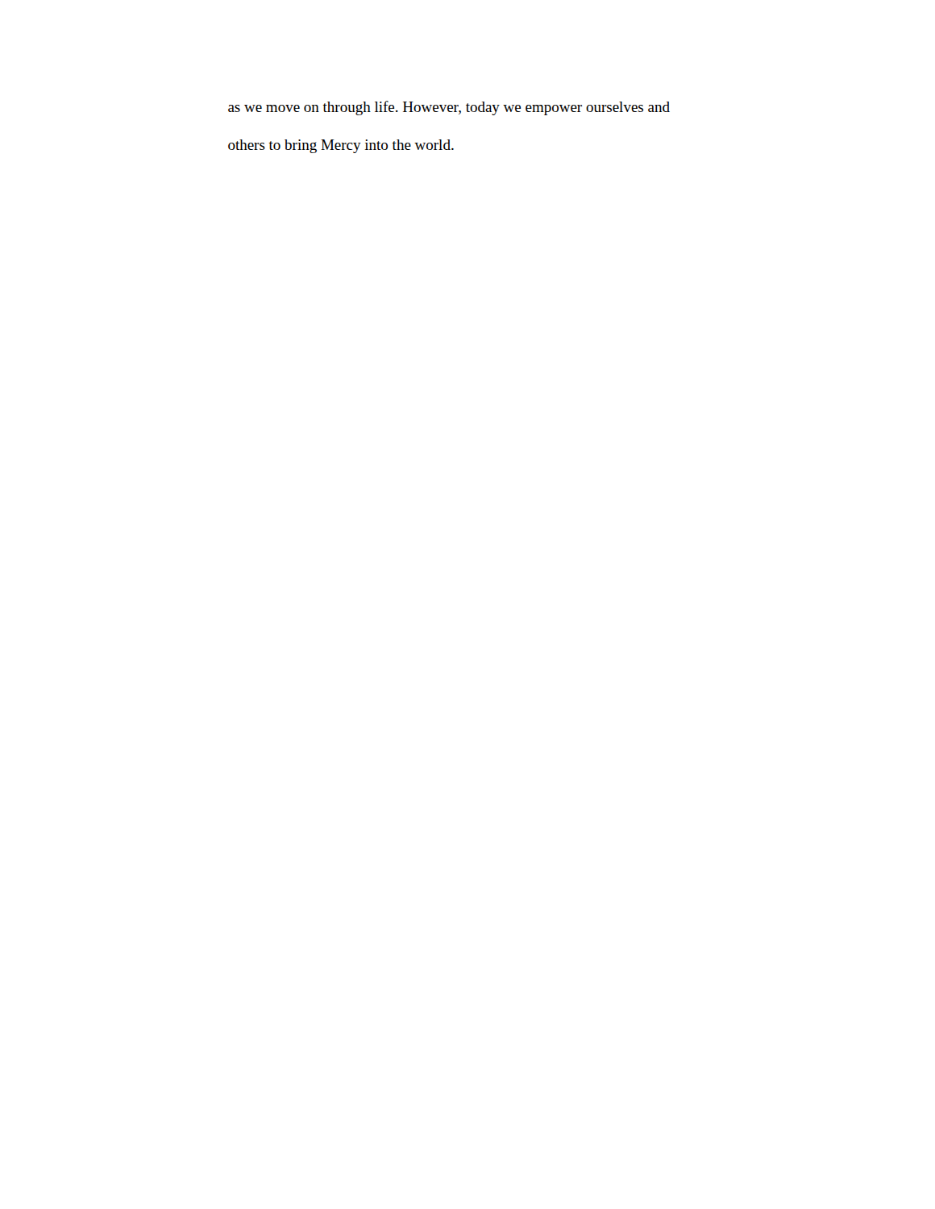as we move on through life. However, today we empower ourselves and others to bring Mercy into the world.